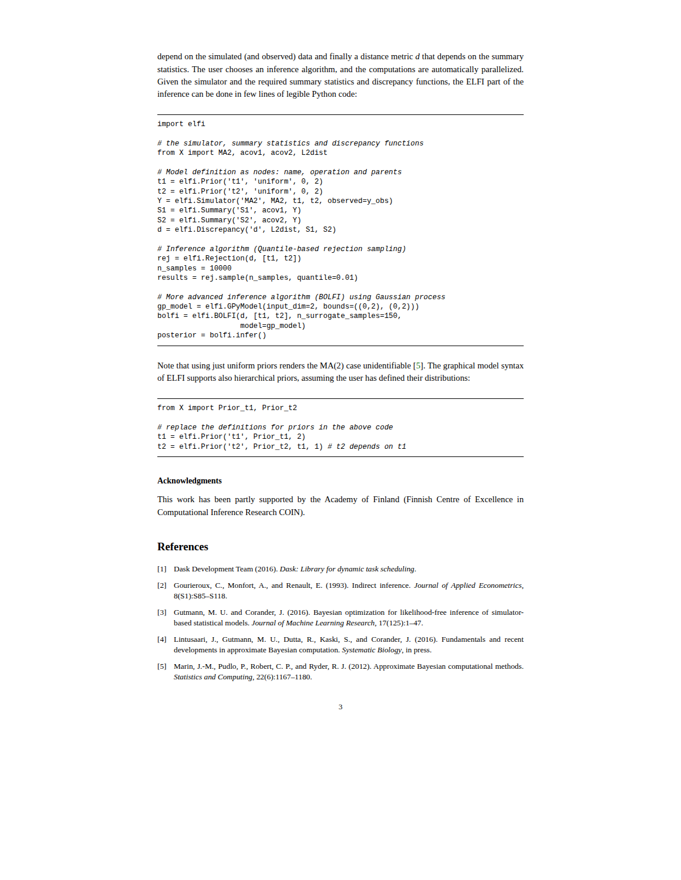depend on the simulated (and observed) data and finally a distance metric d that depends on the summary statistics. The user chooses an inference algorithm, and the computations are automatically parallelized. Given the simulator and the required summary statistics and discrepancy functions, the ELFI part of the inference can be done in few lines of legible Python code:
import elfi

# the simulator, summary statistics and discrepancy functions
from X import MA2, acov1, acov2, L2dist

# Model definition as nodes: name, operation and parents
t1 = elfi.Prior('t1', 'uniform', 0, 2)
t2 = elfi.Prior('t2', 'uniform', 0, 2)
Y = elfi.Simulator('MA2', MA2, t1, t2, observed=y_obs)
S1 = elfi.Summary('S1', acov1, Y)
S2 = elfi.Summary('S2', acov2, Y)
d = elfi.Discrepancy('d', L2dist, S1, S2)

# Inference algorithm (Quantile-based rejection sampling)
rej = elfi.Rejection(d, [t1, t2])
n_samples = 10000
results = rej.sample(n_samples, quantile=0.01)

# More advanced inference algorithm (BOLFI) using Gaussian process
gp_model = elfi.GPyModel(input_dim=2, bounds=((0,2), (0,2)))
bolfi = elfi.BOLFI(d, [t1, t2], n_surrogate_samples=150,
                   model=gp_model)
posterior = bolfi.infer()
Note that using just uniform priors renders the MA(2) case unidentifiable [5]. The graphical model syntax of ELFI supports also hierarchical priors, assuming the user has defined their distributions:
from X import Prior_t1, Prior_t2

# replace the definitions for priors in the above code
t1 = elfi.Prior('t1', Prior_t1, 2)
t2 = elfi.Prior('t2', Prior_t2, t1, 1) # t2 depends on t1
Acknowledgments
This work has been partly supported by the Academy of Finland (Finnish Centre of Excellence in Computational Inference Research COIN).
References
[1] Dask Development Team (2016). Dask: Library for dynamic task scheduling.
[2] Gourieroux, C., Monfort, A., and Renault, E. (1993). Indirect inference. Journal of Applied Econometrics, 8(S1):S85–S118.
[3] Gutmann, M. U. and Corander, J. (2016). Bayesian optimization for likelihood-free inference of simulator-based statistical models. Journal of Machine Learning Research, 17(125):1–47.
[4] Lintusaari, J., Gutmann, M. U., Dutta, R., Kaski, S., and Corander, J. (2016). Fundamentals and recent developments in approximate Bayesian computation. Systematic Biology, in press.
[5] Marin, J.-M., Pudlo, P., Robert, C. P., and Ryder, R. J. (2012). Approximate Bayesian computational methods. Statistics and Computing, 22(6):1167–1180.
3